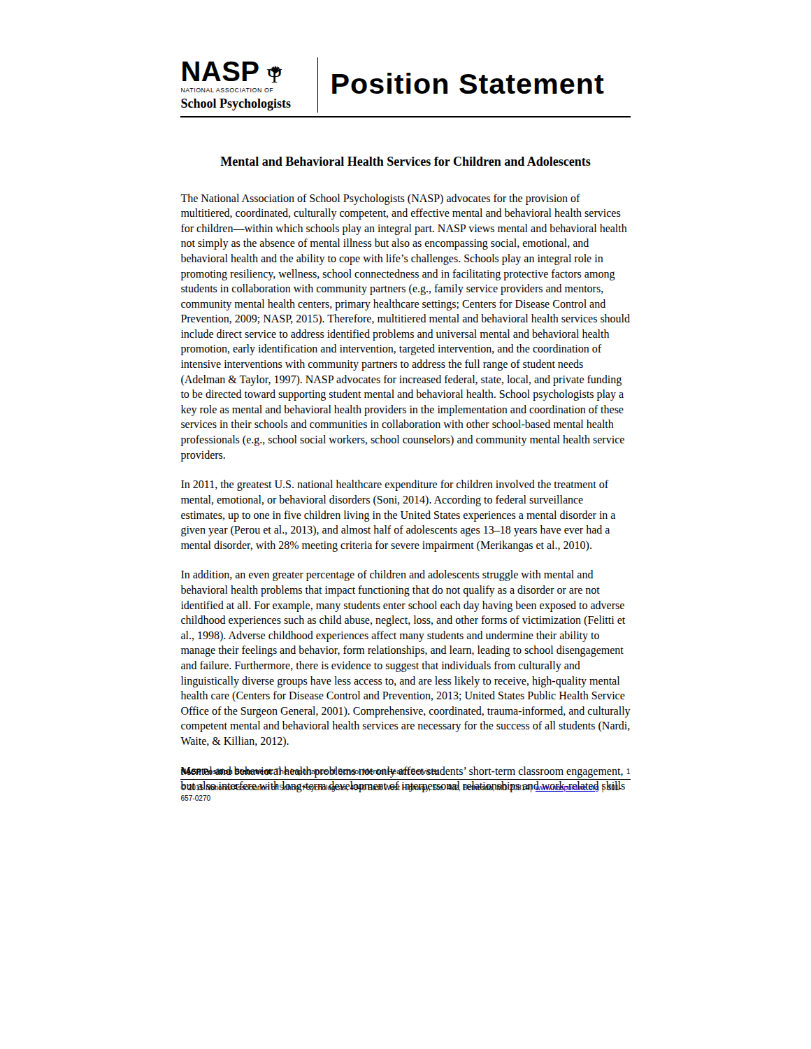NASP Ψ
National Association of
School Psychologists
Position Statement
Mental and Behavioral Health Services for Children and Adolescents
The National Association of School Psychologists (NASP) advocates for the provision of multitiered, coordinated, culturally competent, and effective mental and behavioral health services for children—within which schools play an integral part. NASP views mental and behavioral health not simply as the absence of mental illness but also as encompassing social, emotional, and behavioral health and the ability to cope with life’s challenges. Schools play an integral role in promoting resiliency, wellness, school connectedness and in facilitating protective factors among students in collaboration with community partners (e.g., family service providers and mentors, community mental health centers, primary healthcare settings; Centers for Disease Control and Prevention, 2009; NASP, 2015). Therefore, multitiered mental and behavioral health services should include direct service to address identified problems and universal mental and behavioral health promotion, early identification and intervention, targeted intervention, and the coordination of intensive interventions with community partners to address the full range of student needs (Adelman & Taylor, 1997). NASP advocates for increased federal, state, local, and private funding to be directed toward supporting student mental and behavioral health. School psychologists play a key role as mental and behavioral health providers in the implementation and coordination of these services in their schools and communities in collaboration with other school-based mental health professionals (e.g., school social workers, school counselors) and community mental health service providers.
In 2011, the greatest U.S. national healthcare expenditure for children involved the treatment of mental, emotional, or behavioral disorders (Soni, 2014). According to federal surveillance estimates, up to one in five children living in the United States experiences a mental disorder in a given year (Perou et al., 2013), and almost half of adolescents ages 13–18 years have ever had a mental disorder, with 28% meeting criteria for severe impairment (Merikangas et al., 2010).
In addition, an even greater percentage of children and adolescents struggle with mental and behavioral health problems that impact functioning that do not qualify as a disorder or are not identified at all. For example, many students enter school each day having been exposed to adverse childhood experiences such as child abuse, neglect, loss, and other forms of victimization (Felitti et al., 1998). Adverse childhood experiences affect many students and undermine their ability to manage their feelings and behavior, form relationships, and learn, leading to school disengagement and failure. Furthermore, there is evidence to suggest that individuals from culturally and linguistically diverse groups have less access to, and are less likely to receive, high-quality mental health care (Centers for Disease Control and Prevention, 2013; United States Public Health Service Office of the Surgeon General, 2001). Comprehensive, coordinated, trauma-informed, and culturally competent mental and behavioral health services are necessary for the success of all students (Nardi, Waite, & Killian, 2012).
Mental and behavioral health problems not only affect students’ short-term classroom engagement, but also interfere with long-term development of interpersonal relationships and work-related skills
NASP Position Statement: The Importance of School Mental Health Services 1
© 2015 National Association of School Psychologists, 4340 East West Highway, Ste. 402, Bethesda, MD 20814│ www.nasponline.org │ 301-657-0270